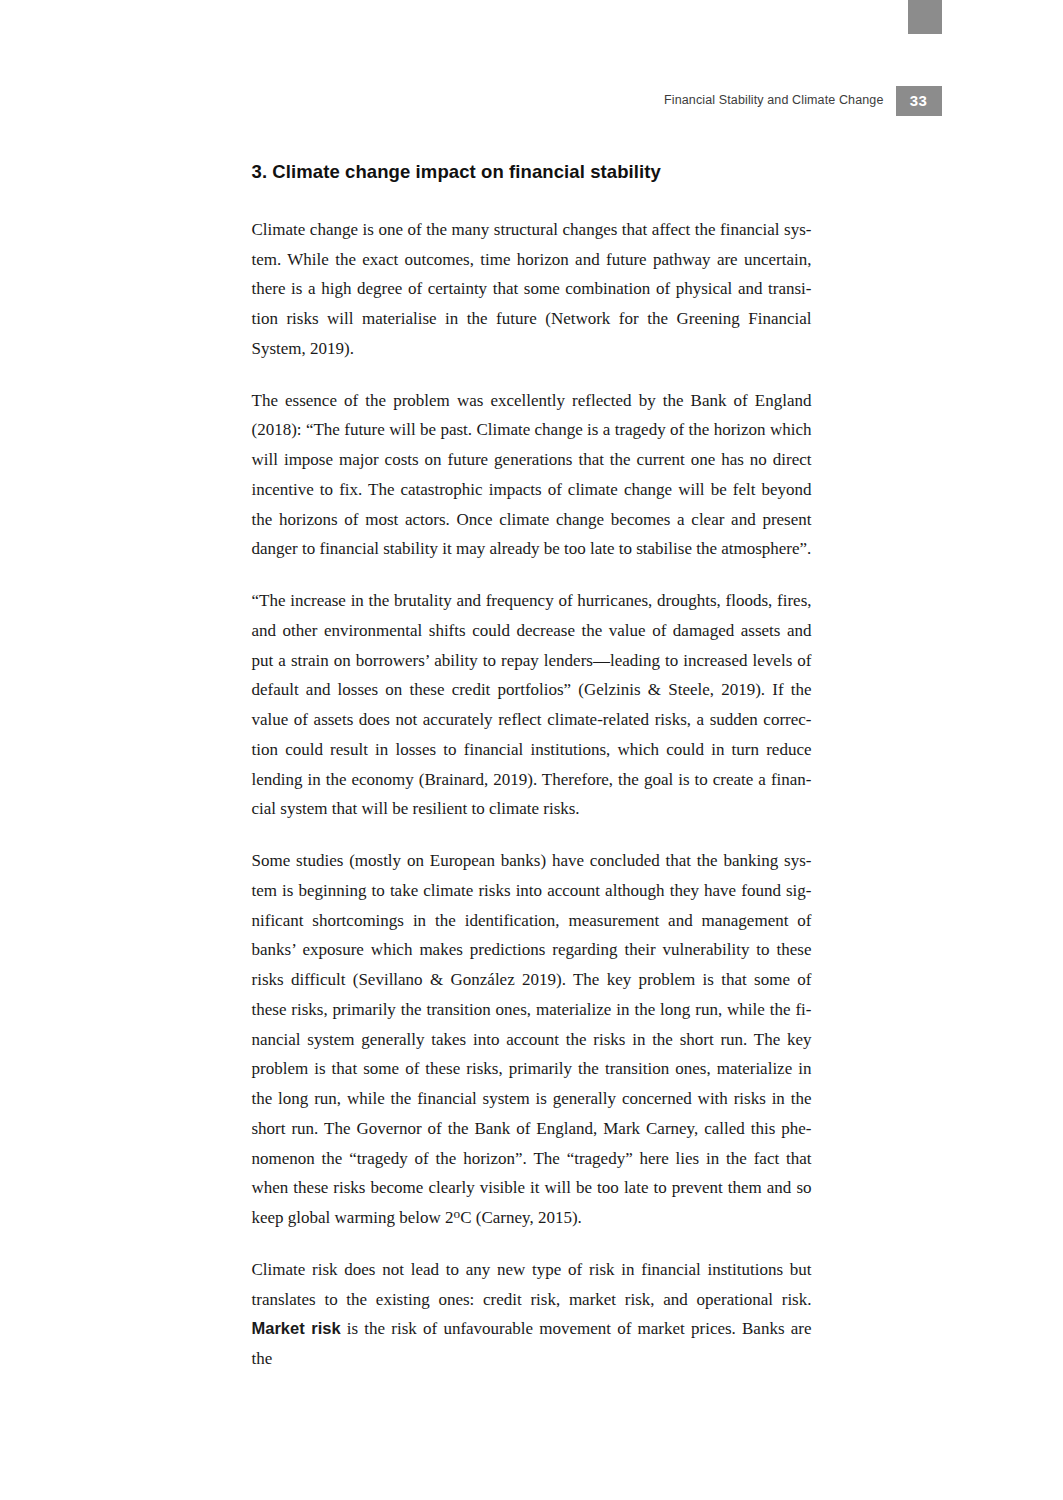Financial Stability and Climate Change 33
3. Climate change impact on financial stability
Climate change is one of the many structural changes that affect the financial system. While the exact outcomes, time horizon and future pathway are uncertain, there is a high degree of certainty that some combination of physical and transition risks will materialise in the future (Network for the Greening Financial System, 2019).
The essence of the problem was excellently reflected by the Bank of England (2018): “The future will be past. Climate change is a tragedy of the horizon which will impose major costs on future generations that the current one has no direct incentive to fix. The catastrophic impacts of climate change will be felt beyond the horizons of most actors. Once climate change becomes a clear and present danger to financial stability it may already be too late to stabilise the atmosphere”.
“The increase in the brutality and frequency of hurricanes, droughts, floods, fires, and other environmental shifts could decrease the value of damaged assets and put a strain on borrowers’ ability to repay lenders—leading to increased levels of default and losses on these credit portfolios” (Gelzinis & Steele, 2019). If the value of assets does not accurately reflect climate-related risks, a sudden correction could result in losses to financial institutions, which could in turn reduce lending in the economy (Brainard, 2019). Therefore, the goal is to create a financial system that will be resilient to climate risks.
Some studies (mostly on European banks) have concluded that the banking system is beginning to take climate risks into account although they have found significant shortcomings in the identification, measurement and management of banks’ exposure which makes predictions regarding their vulnerability to these risks difficult (Sevillano & González 2019). The key problem is that some of these risks, primarily the transition ones, materialize in the long run, while the financial system generally takes into account the risks in the short run. The key problem is that some of these risks, primarily the transition ones, materialize in the long run, while the financial system is generally concerned with risks in the short run. The Governor of the Bank of England, Mark Carney, called this phenomenon the “tragedy of the horizon”. The “tragedy” here lies in the fact that when these risks become clearly visible it will be too late to prevent them and so keep global warming below 2o C (Carney, 2015).
Climate risk does not lead to any new type of risk in financial institutions but translates to the existing ones: credit risk, market risk, and operational risk. Market risk is the risk of unfavourable movement of market prices. Banks are the